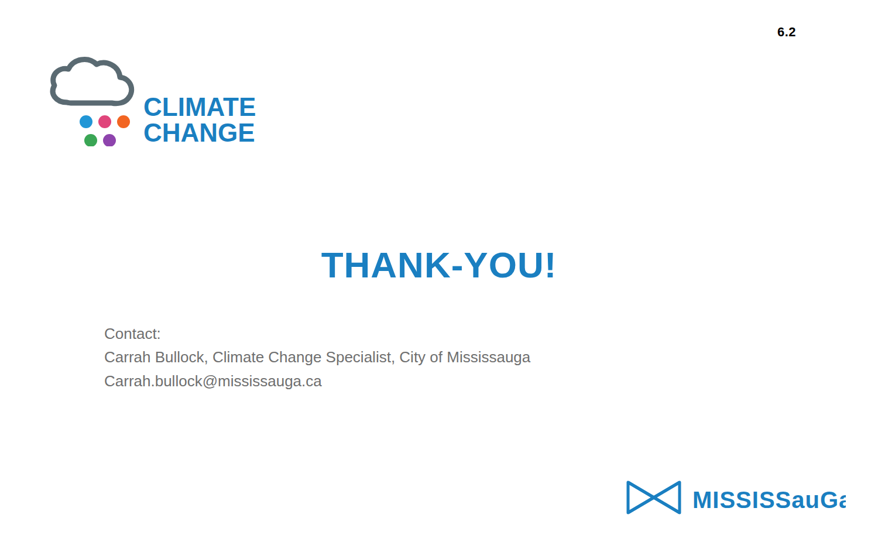6.2
CLIMATE CHANGE
THANK-YOU!
Contact:
Carrah Bullock, Climate Change Specialist, City of Mississauga
Carrah.bullock@mississauga.ca
MISSISSauGa